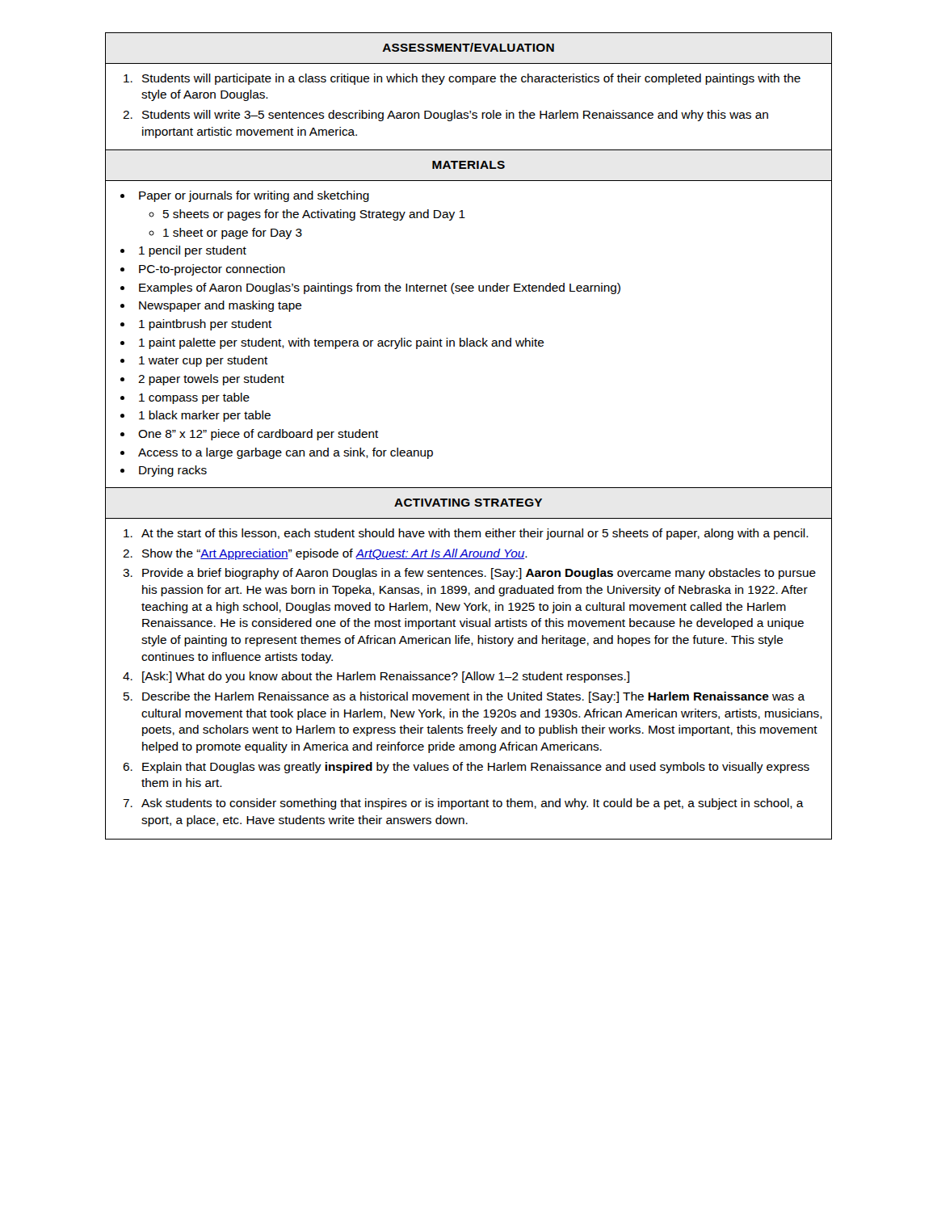| ASSESSMENT/EVALUATION |
| Students will participate in a class critique in which they compare the characteristics of their completed paintings with the style of Aaron Douglas. Students will write 3–5 sentences describing Aaron Douglas’s role in the Harlem Renaissance and why this was an important artistic movement in America. |
| MATERIALS |
| Paper or journals for writing and sketching 5 sheets or pages for the Activating Strategy and Day 1 1 sheet or page for Day 3 1 pencil per student PC-to-projector connection Examples of Aaron Douglas’s paintings from the Internet (see under Extended Learning) Newspaper and masking tape 1 paintbrush per student 1 paint palette per student, with tempera or acrylic paint in black and white 1 water cup per student 2 paper towels per student 1 compass per table 1 black marker per table One 8” x 12” piece of cardboard per student Access to a large garbage can and a sink, for cleanup Drying racks |
| ACTIVATING STRATEGY |
| At the start of this lesson, each student should have with them either their journal or 5 sheets of paper, along with a pencil. Show the “ Art Appreciation ” episode of ArtQuest: Art Is All Around You . Provide a brief biography of Aaron Douglas in a few sentences. [Say:] Aaron Douglas overcame many obstacles to pursue his passion for art. He was born in Topeka, Kansas, in 1899, and graduated from the University of Nebraska in 1922. After teaching at a high school, Douglas moved to Harlem, New York, in 1925 to join a cultural movement called the Harlem Renaissance. He is considered one of the most important visual artists of this movement because he developed a unique style of painting to represent themes of African American life, history and heritage, and hopes for the future. This style continues to influence artists today. [Ask:] What do you know about the Harlem Renaissance? [Allow 1–2 student responses.] Describe the Harlem Renaissance as a historical movement in the United States. [Say:] The Harlem Renaissance was a cultural movement that took place in Harlem, New York, in the 1920s and 1930s. African American writers, artists, musicians, poets, and scholars went to Harlem to express their talents freely and to publish their works. Most important, this movement helped to promote equality in America and reinforce pride among African Americans. Explain that Douglas was greatly inspired by the values of the Harlem Renaissance and used symbols to visually express them in his art. Ask students to consider something that inspires or is important to them, and why. It could be a pet, a subject in school, a sport, a place, etc. Have students write their answers down. |